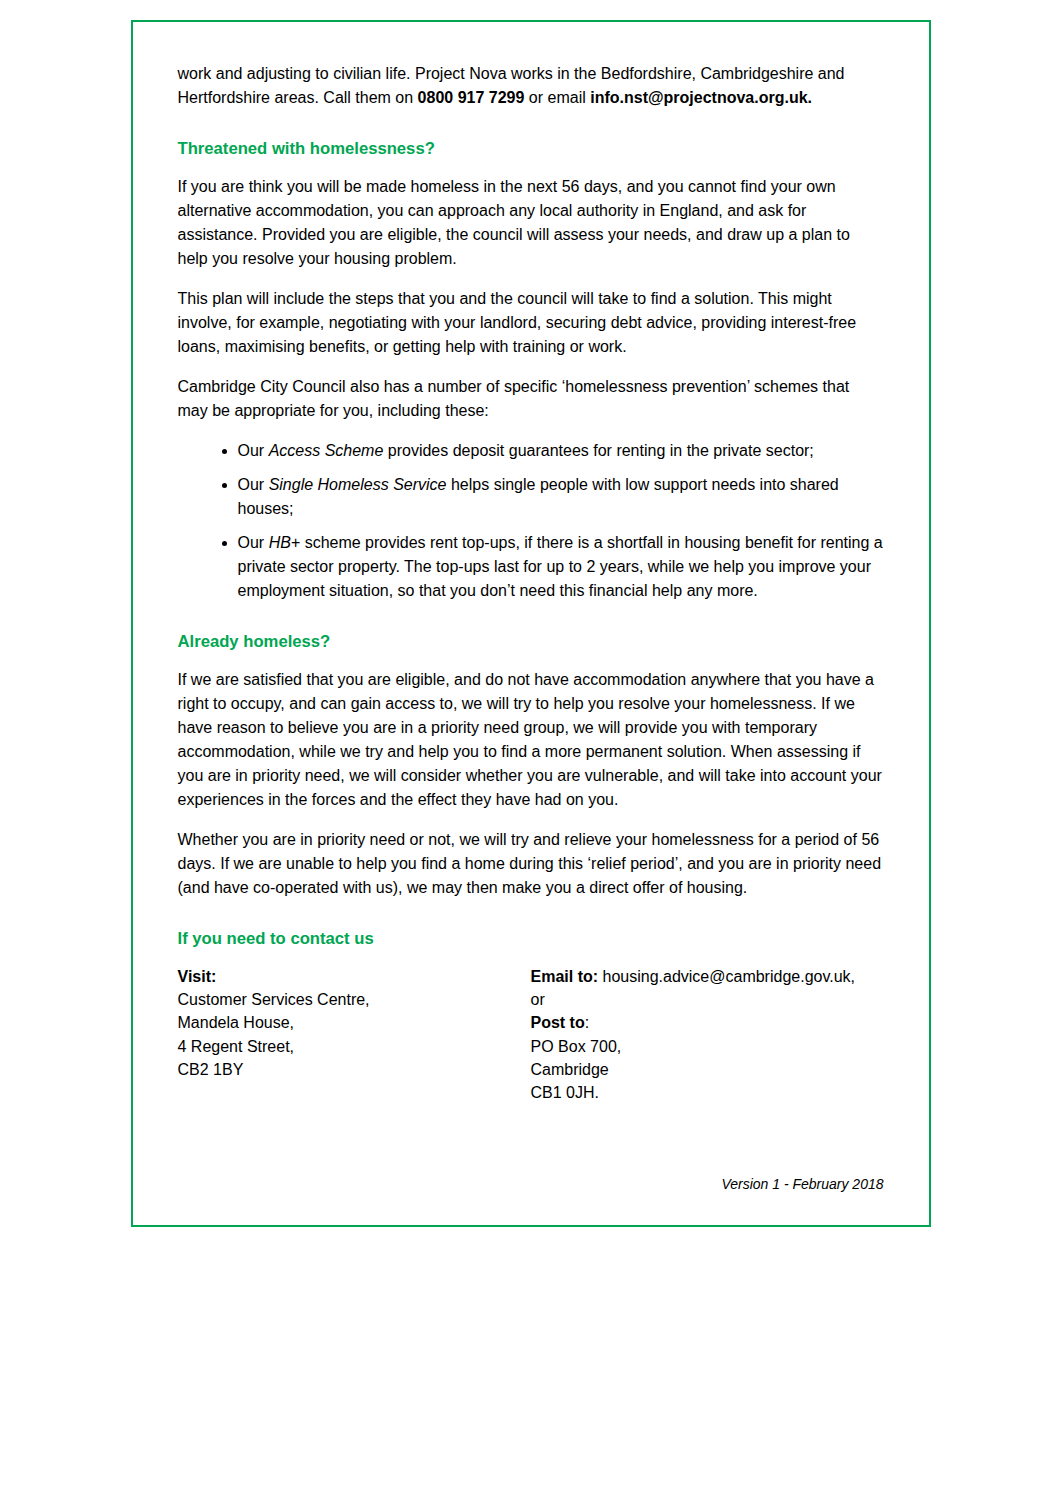work and adjusting to civilian life. Project Nova works in the Bedfordshire, Cambridgeshire and Hertfordshire areas. Call them on 0800 917 7299 or email info.nst@projectnova.org.uk.
Threatened with homelessness?
If you are think you will be made homeless in the next 56 days, and you cannot find your own alternative accommodation, you can approach any local authority in England, and ask for assistance. Provided you are eligible, the council will assess your needs, and draw up a plan to help you resolve your housing problem.
This plan will include the steps that you and the council will take to find a solution. This might involve, for example, negotiating with your landlord, securing debt advice, providing interest-free loans, maximising benefits, or getting help with training or work.
Cambridge City Council also has a number of specific ‘homelessness prevention’ schemes that may be appropriate for you, including these:
Our Access Scheme provides deposit guarantees for renting in the private sector;
Our Single Homeless Service helps single people with low support needs into shared houses;
Our HB+ scheme provides rent top-ups, if there is a shortfall in housing benefit for renting a private sector property. The top-ups last for up to 2 years, while we help you improve your employment situation, so that you don’t need this financial help any more.
Already homeless?
If we are satisfied that you are eligible, and do not have accommodation anywhere that you have a right to occupy, and can gain access to, we will try to help you resolve your homelessness. If we have reason to believe you are in a priority need group, we will provide you with temporary accommodation, while we try and help you to find a more permanent solution. When assessing if you are in priority need, we will consider whether you are vulnerable, and will take into account your experiences in the forces and the effect they have had on you.
Whether you are in priority need or not, we will try and relieve your homelessness for a period of 56 days. If we are unable to help you find a home during this ‘relief period’, and you are in priority need (and have co-operated with us), we may then make you a direct offer of housing.
If you need to contact us
| Visit: Customer Services Centre, Mandela House, 4 Regent Street, CB2 1BY | Email to: housing.advice@cambridge.gov.uk, or Post to : PO Box 700, Cambridge CB1 0JH. |
Version 1 - February 2018